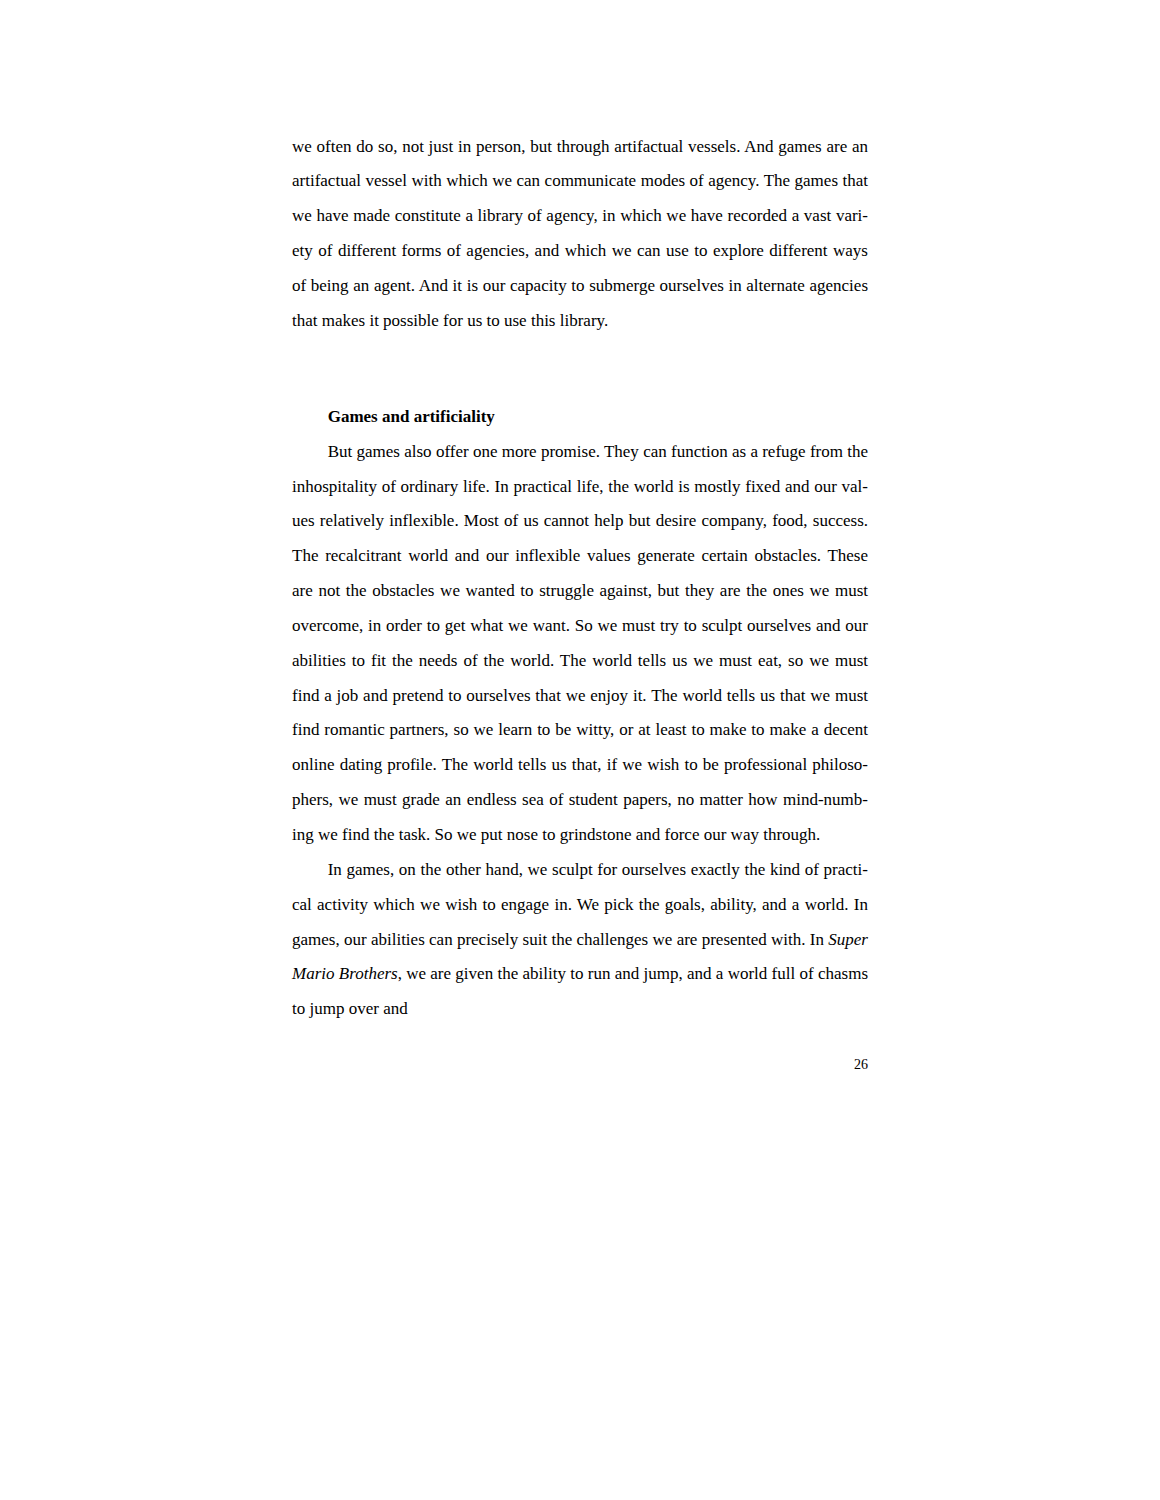we often do so, not just in person, but through artifactual vessels. And games are an artifactual vessel with which we can communicate modes of agency. The games that we have made constitute a library of agency, in which we have recorded a vast variety of different forms of agencies, and which we can use to explore different ways of being an agent. And it is our capacity to submerge ourselves in alternate agencies that makes it possible for us to use this library.
Games and artificiality
But games also offer one more promise. They can function as a refuge from the inhospitality of ordinary life. In practical life, the world is mostly fixed and our values relatively inflexible. Most of us cannot help but desire company, food, success. The recalcitrant world and our inflexible values generate certain obstacles. These are not the obstacles we wanted to struggle against, but they are the ones we must overcome, in order to get what we want. So we must try to sculpt ourselves and our abilities to fit the needs of the world. The world tells us we must eat, so we must find a job and pretend to ourselves that we enjoy it. The world tells us that we must find romantic partners, so we learn to be witty, or at least to make to make a decent online dating profile. The world tells us that, if we wish to be professional philosophers, we must grade an endless sea of student papers, no matter how mind-numbing we find the task. So we put nose to grindstone and force our way through.
In games, on the other hand, we sculpt for ourselves exactly the kind of practical activity which we wish to engage in. We pick the goals, ability, and a world. In games, our abilities can precisely suit the challenges we are presented with. In Super Mario Brothers, we are given the ability to run and jump, and a world full of chasms to jump over and
26